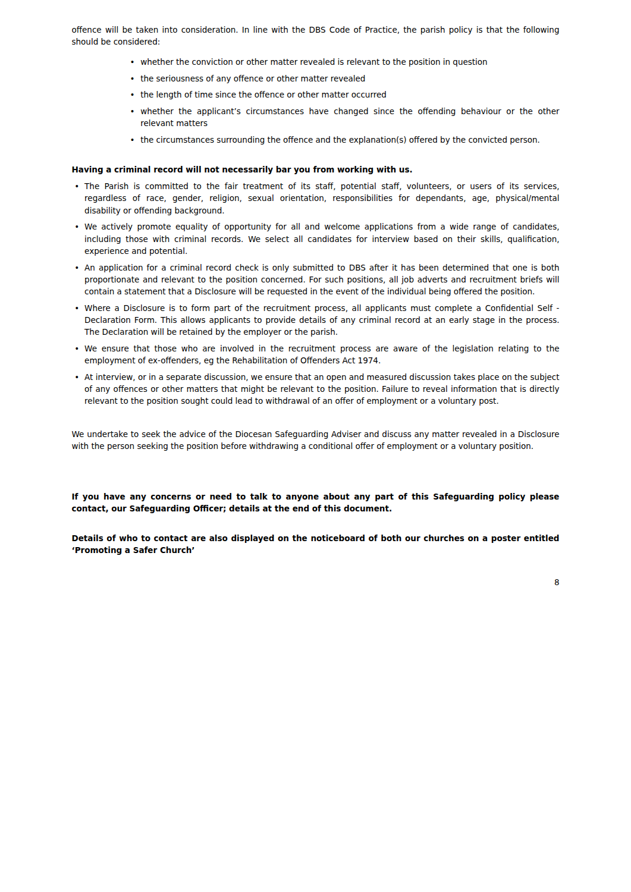offence will be taken into consideration. In line with the DBS Code of Practice, the parish policy is that the following should be considered:
whether the conviction or other matter revealed is relevant to the position in question
the seriousness of any offence or other matter revealed
the length of time since the offence or other matter occurred
whether the applicant’s circumstances have changed since the offending behaviour or the other relevant matters
the circumstances surrounding the offence and the explanation(s) offered by the convicted person.
Having a criminal record will not necessarily bar you from working with us.
The Parish is committed to the fair treatment of its staff, potential staff, volunteers, or users of its services, regardless of race, gender, religion, sexual orientation, responsibilities for dependants, age, physical/mental disability or offending background.
We actively promote equality of opportunity for all and welcome applications from a wide range of candidates, including those with criminal records. We select all candidates for interview based on their skills, qualification, experience and potential.
An application for a criminal record check is only submitted to DBS after it has been determined that one is both proportionate and relevant to the position concerned. For such positions, all job adverts and recruitment briefs will contain a statement that a Disclosure will be requested in the event of the individual being offered the position.
Where a Disclosure is to form part of the recruitment process, all applicants must complete a Confidential Self -Declaration Form. This allows applicants to provide details of any criminal record at an early stage in the process. The Declaration will be retained by the employer or the parish.
We ensure that those who are involved in the recruitment process are aware of the legislation relating to the employment of ex-offenders, eg the Rehabilitation of Offenders Act 1974.
At interview, or in a separate discussion, we ensure that an open and measured discussion takes place on the subject of any offences or other matters that might be relevant to the position. Failure to reveal information that is directly relevant to the position sought could lead to withdrawal of an offer of employment or a voluntary post.
We undertake to seek the advice of the Diocesan Safeguarding Adviser and discuss any matter revealed in a Disclosure with the person seeking the position before withdrawing a conditional offer of employment or a voluntary position.
If you have any concerns or need to talk to anyone about any part of this Safeguarding policy please contact, our Safeguarding Officer; details at the end of this document.
Details of who to contact are also displayed on the noticeboard of both our churches on a poster entitled ‘Promoting a Safer Church’
8